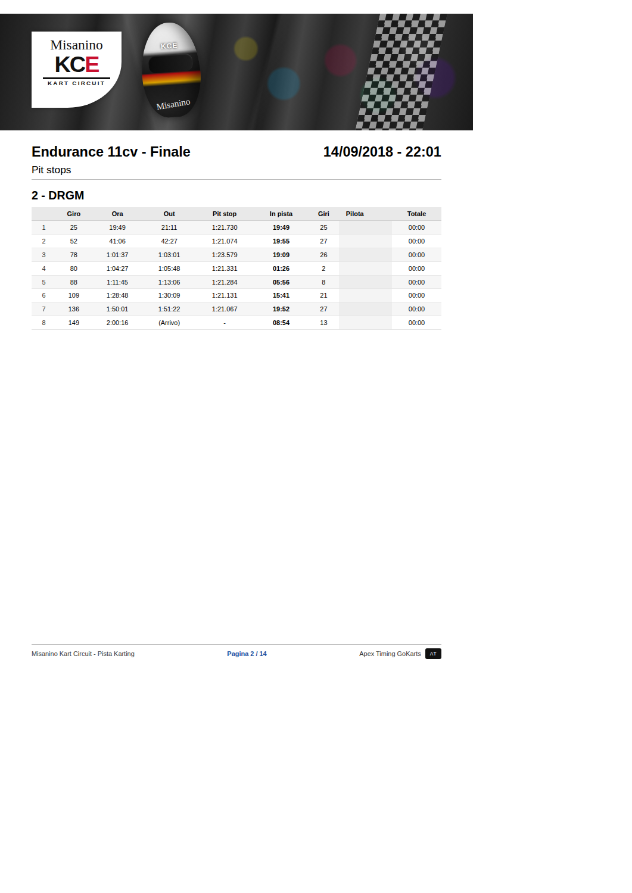KCE
Misanino
Misanino
KCE
KART CIRCUIT
Endurance 11cv - Finale
14/09/2018 - 22:01
Pit stops
2 - DRGM
| | Giro | Ora | Out | Pit stop | In pista | Giri | Pilota | Totale |
| --- | --- | --- | --- | --- | --- | --- | --- | --- |
| 1 | 25 | 19:49 | 21:11 | 1:21.730 | 19:49 | 25 | | 00:00 |
| 2 | 52 | 41:06 | 42:27 | 1:21.074 | 19:55 | 27 | | 00:00 |
| 3 | 78 | 1:01:37 | 1:03:01 | 1:23.579 | 19:09 | 26 | | 00:00 |
| 4 | 80 | 1:04:27 | 1:05:48 | 1:21.331 | 01:26 | 2 | | 00:00 |
| 5 | 88 | 1:11:45 | 1:13:06 | 1:21.284 | 05:56 | 8 | | 00:00 |
| 6 | 109 | 1:28:48 | 1:30:09 | 1:21.131 | 15:41 | 21 | | 00:00 |
| 7 | 136 | 1:50:01 | 1:51:22 | 1:21.067 | 19:52 | 27 | | 00:00 |
| 8 | 149 | 2:00:16 | (Arrivo) | - | 08:54 | 13 | | 00:00 |
Misanino Kart Circuit - Pista Karting
Pagina 2 / 14
Apex Timing GoKarts AT